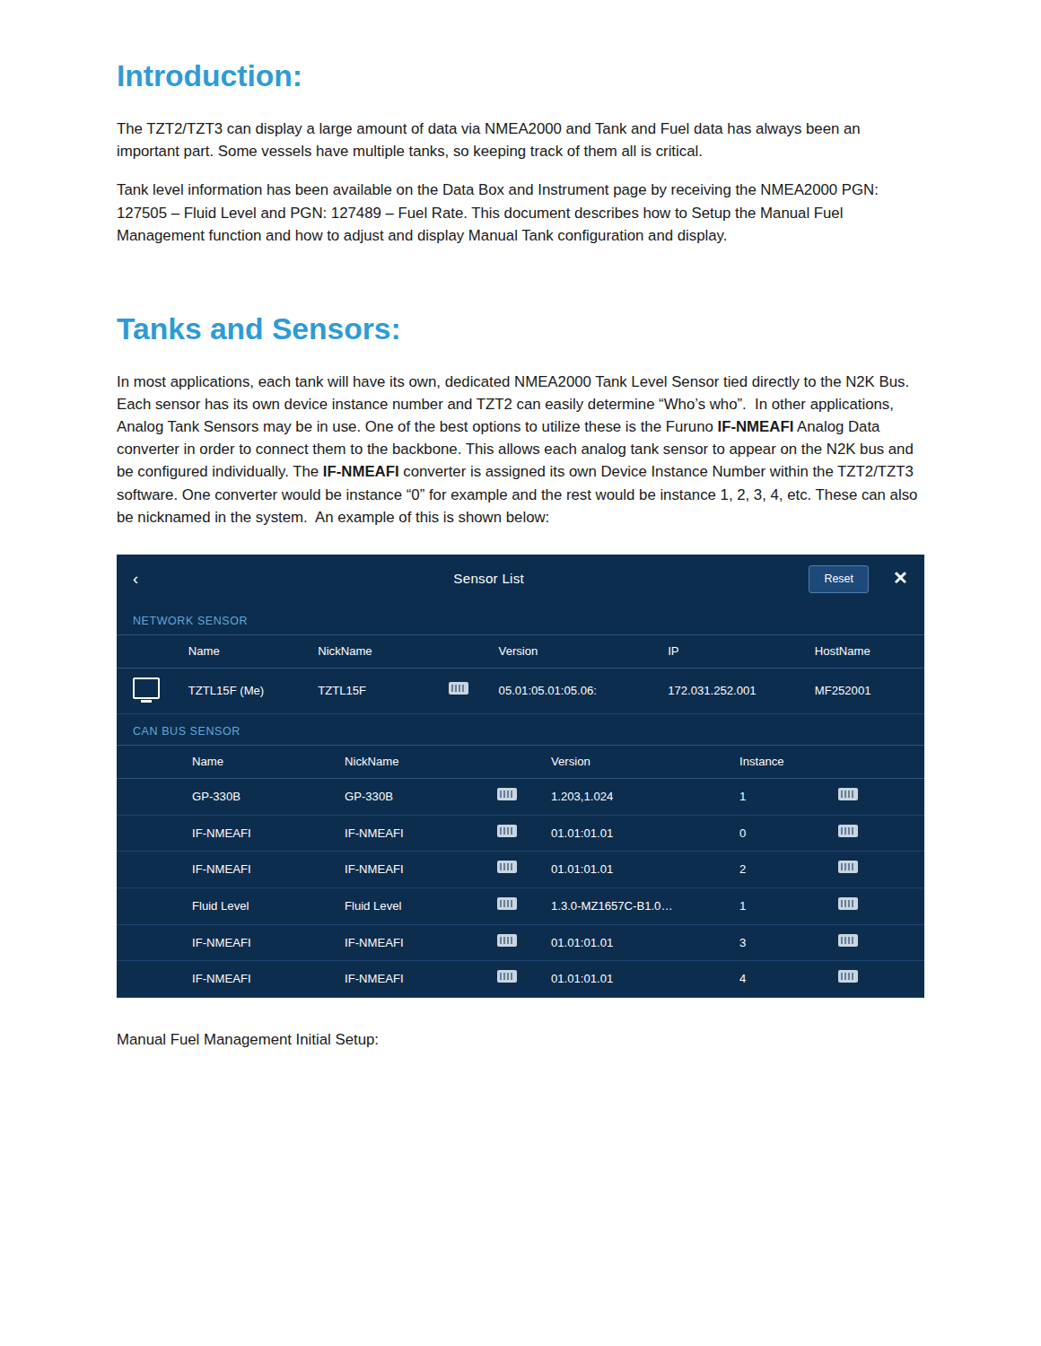Introduction:
The TZT2/TZT3 can display a large amount of data via NMEA2000 and Tank and Fuel data has always been an important part. Some vessels have multiple tanks, so keeping track of them all is critical.
Tank level information has been available on the Data Box and Instrument page by receiving the NMEA2000 PGN: 127505 – Fluid Level and PGN: 127489 – Fuel Rate. This document describes how to Setup the Manual Fuel Management function and how to adjust and display Manual Tank configuration and display.
Tanks and Sensors:
In most applications, each tank will have its own, dedicated NMEA2000 Tank Level Sensor tied directly to the N2K Bus. Each sensor has its own device instance number and TZT2 can easily determine “Who’s who”. In other applications, Analog Tank Sensors may be in use. One of the best options to utilize these is the Furuno IF-NMEAFI Analog Data converter in order to connect them to the backbone. This allows each analog tank sensor to appear on the N2K bus and be configured individually. The IF-NMEAFI converter is assigned its own Device Instance Number within the TZT2/TZT3 software. One converter would be instance “0” for example and the rest would be instance 1, 2, 3, 4, etc. These can also be nicknamed in the system. An example of this is shown below:
‹
Sensor List
Reset
✕
NETWORK SENSOR
| | Name | NickName | | Version | IP | HostName |
| --- | --- | --- | --- | --- | --- | --- |
| | TZTL15F (Me) | TZTL15F | | 05.01:05.01:05.06: | 172.031.252.001 | MF252001 |
CAN BUS SENSOR
| | Name | NickName | | Version | Instance | |
| --- | --- | --- | --- | --- | --- | --- |
| | GP-330B | GP-330B | | 1.203,1.024 | 1 | |
| | IF-NMEAFI | IF-NMEAFI | | 01.01:01.01 | 0 | |
| | IF-NMEAFI | IF-NMEAFI | | 01.01:01.01 | 2 | |
| | Fluid Level | Fluid Level | | 1.3.0-MZ1657C-B1.0… | 1 | |
| | IF-NMEAFI | IF-NMEAFI | | 01.01:01.01 | 3 | |
| | IF-NMEAFI | IF-NMEAFI | | 01.01:01.01 | 4 | |
Manual Fuel Management Initial Setup: